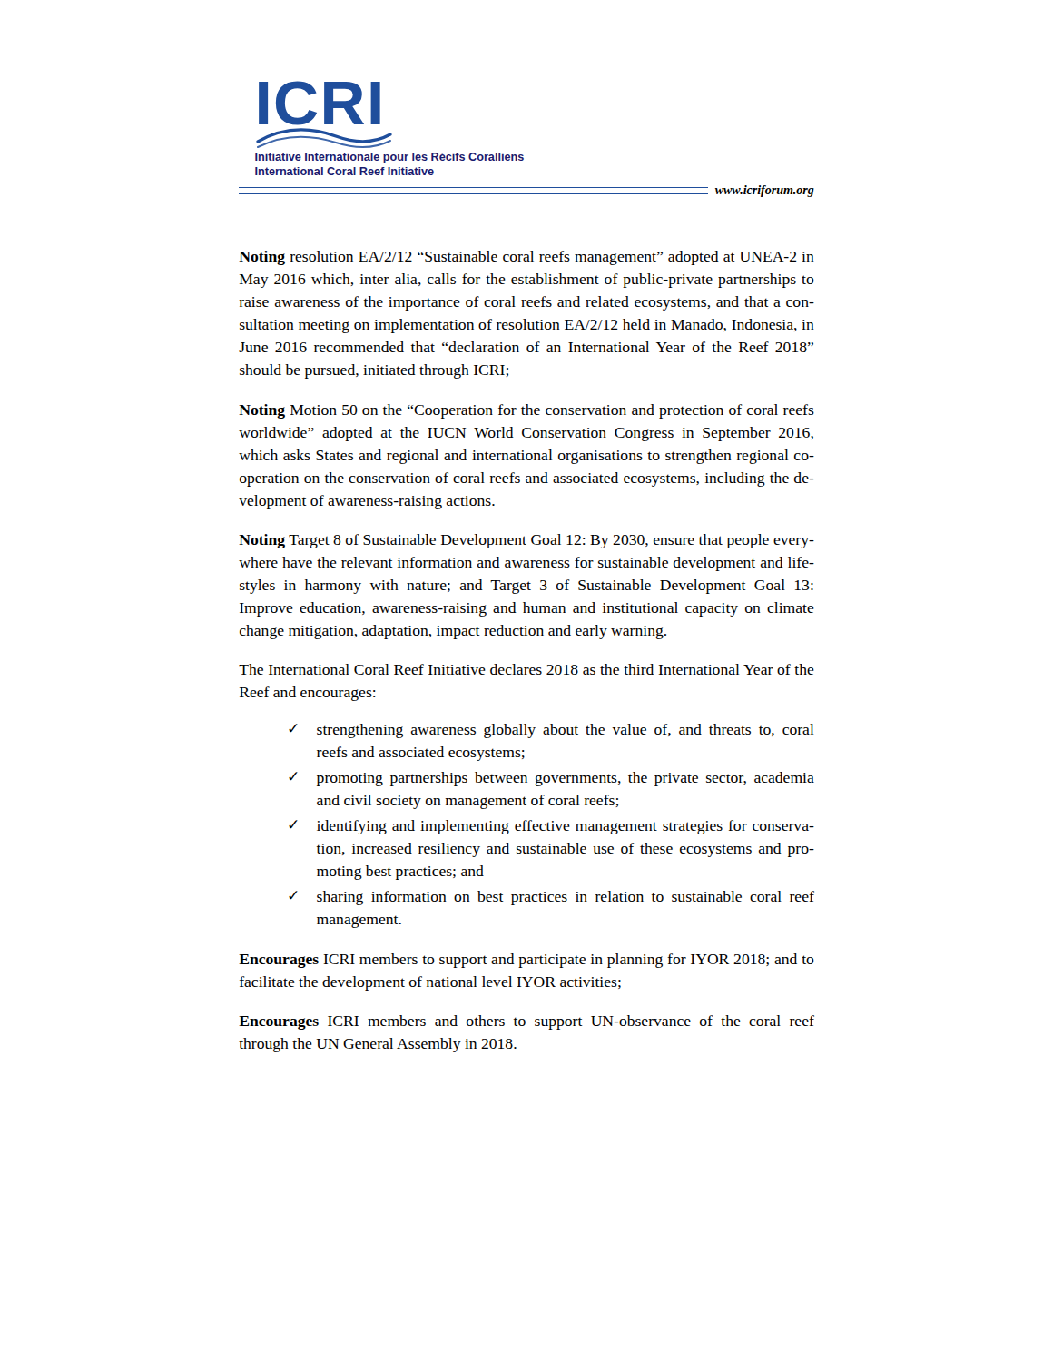ICRI
Initiative Internationale pour les Récifs Coralliens
International Coral Reef Initiative
www.icriforum.org
Noting resolution EA/2/12 “Sustainable coral reefs management” adopted at UNEA-2 in May 2016 which, inter alia, calls for the establishment of public-private partnerships to raise awareness of the importance of coral reefs and related ecosystems, and that a consultation meeting on implementation of resolution EA/2/12 held in Manado, Indonesia, in June 2016 recommended that “declaration of an International Year of the Reef 2018” should be pursued, initiated through ICRI;
Noting Motion 50 on the “Cooperation for the conservation and protection of coral reefs worldwide” adopted at the IUCN World Conservation Congress in September 2016, which asks States and regional and international organisations to strengthen regional cooperation on the conservation of coral reefs and associated ecosystems, including the development of awareness-raising actions.
Noting Target 8 of Sustainable Development Goal 12: By 2030, ensure that people everywhere have the relevant information and awareness for sustainable development and lifestyles in harmony with nature; and Target 3 of Sustainable Development Goal 13: Improve education, awareness-raising and human and institutional capacity on climate change mitigation, adaptation, impact reduction and early warning.
The International Coral Reef Initiative declares 2018 as the third International Year of the Reef and encourages:
strengthening awareness globally about the value of, and threats to, coral reefs and associated ecosystems;
promoting partnerships between governments, the private sector, academia and civil society on management of coral reefs;
identifying and implementing effective management strategies for conservation, increased resiliency and sustainable use of these ecosystems and promoting best practices; and
sharing information on best practices in relation to sustainable coral reef management.
Encourages ICRI members to support and participate in planning for IYOR 2018; and to facilitate the development of national level IYOR activities;
Encourages ICRI members and others to support UN-observance of the coral reef through the UN General Assembly in 2018.